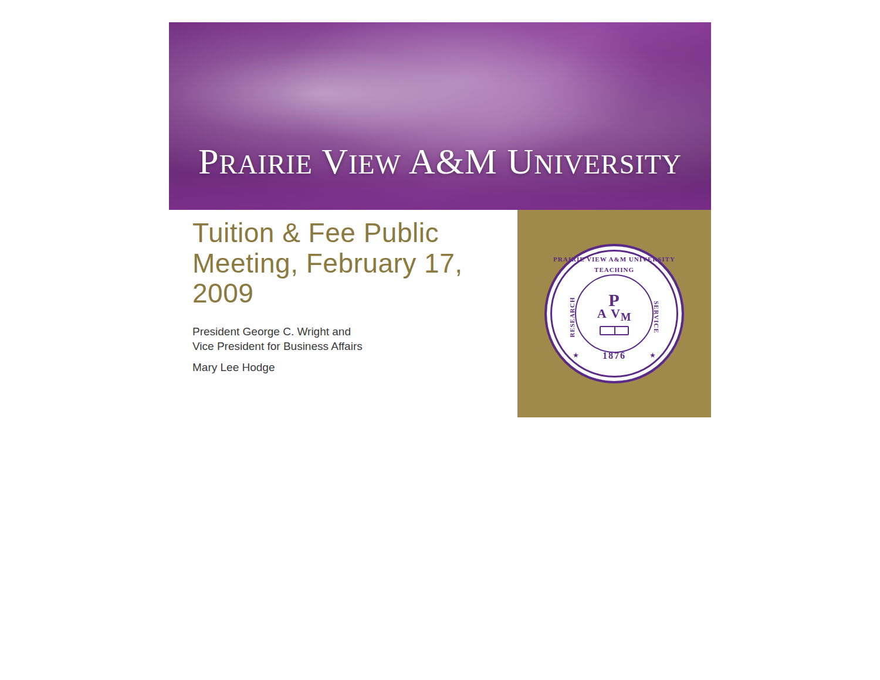PRAIRIE VIEW A&M UNIVERSITY
Prairie View A&M University Teaching Research Service
PA VM
★
★
1876
Tuition & Fee Public Meeting, February 17, 2009
President George C. Wright and
Vice President for Business Affairs
Mary Lee Hodge